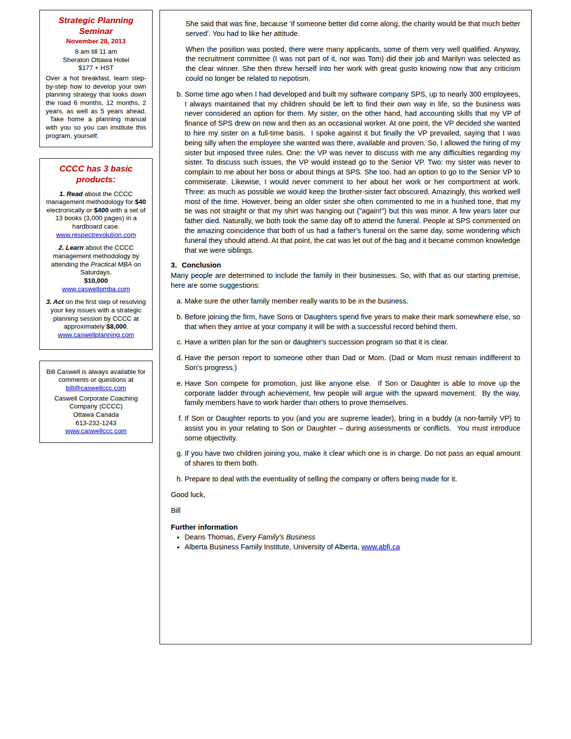Strategic Planning Seminar
November 28, 2013
8 am till 11 am
Sheraton Ottawa Hotel
$177 + HST
Over a hot breakfast, learn step-by-step how to develop your own planning strategy that looks down the road 6 months, 12 months, 2 years, as well as 5 years ahead. Take home a planning manual with you so you can institute this program, yourself.
CCCC has 3 basic products:
1. Read about the CCCC management methodology for $40 electronically or $400 with a set of 13 books (3,000 pages) in a hardboard case.
www.respectrevolution.com
2. Learn about the CCCC management methodology by attending the Practical MBA on Saturdays.
$10,000
www.caswellpmba.com
3. Act on the first step of resolving your key issues with a strategic planning session by CCCC at approximately $8,000.
www.caswellplanning.com
Bill Caswell is always available for comments or questions at
bill@caswellccc.com
Caswell Corporate Coaching Company (CCCC)
Ottawa Canada
613-232-1243
www.caswellccc.com
She said that was fine, because 'if someone better did come along, the charity would be that much better served'. You had to like her attitude.
When the position was posted, there were many applicants, some of them very well qualified. Anyway, the recruitment committee (I was not part of it, nor was Tom) did their job and Marilyn was selected as the clear winner. She then threw herself into her work with great gusto knowing now that any criticism could no longer be related to nepotism.
Some time ago when I had developed and built my software company SPS, up to nearly 300 employees, I always maintained that my children should be left to find their own way in life, so the business was never considered an option for them. My sister, on the other hand, had accounting skills that my VP of finance of SPS drew on now and then as an occasional worker. At one point, the VP decided she wanted to hire my sister on a full-time basis. I spoke against it but finally the VP prevailed, saying that I was being silly when the employee she wanted was there, available and proven. So, I allowed the hiring of my sister but imposed three rules. One: the VP was never to discuss with me any difficulties regarding my sister. To discuss such issues, the VP would instead go to the Senior VP. Two: my sister was never to complain to me about her boss or about things at SPS. She too, had an option to go to the Senior VP to commiserate. Likewise, I would never comment to her about her work or her comportment at work. Three: as much as possible we would keep the brother-sister fact obscured. Amazingly, this worked well most of the time. However, being an older sister she often commented to me in a hushed tone, that my tie was not straight or that my shirt was hanging out ("again!") but this was minor. A few years later our father died. Naturally, we both took the same day off to attend the funeral. People at SPS commented on the amazing coincidence that both of us had a father's funeral on the same day, some wondering which funeral they should attend. At that point, the cat was let out of the bag and it became common knowledge that we were siblings.
3. Conclusion
Many people are determined to include the family in their businesses. So, with that as our starting premise, here are some suggestions:
Make sure the other family member really wants to be in the business.
Before joining the firm, have Sons or Daughters spend five years to make their mark somewhere else, so that when they arrive at your company it will be with a successful record behind them.
Have a written plan for the son or daughter's succession program so that it is clear.
Have the person report to someone other than Dad or Mom. (Dad or Mom must remain indifferent to Son's progress.)
Have Son compete for promotion, just like anyone else. If Son or Daughter is able to move up the corporate ladder through achievement, few people will argue with the upward movement. By the way, family members have to work harder than others to prove themselves.
If Son or Daughter reports to you (and you are supreme leader), bring in a buddy (a non-family VP) to assist you in your relating to Son or Daughter – during assessments or conflicts. You must introduce some objectivity.
If you have two children joining you, make it clear which one is in charge. Do not pass an equal amount of shares to them both.
Prepare to deal with the eventuality of selling the company or offers being made for it.
Good luck,
Bill
Further information
Deans Thomas, Every Family's Business
Alberta Business Family Institute, University of Alberta, www.abfi.ca